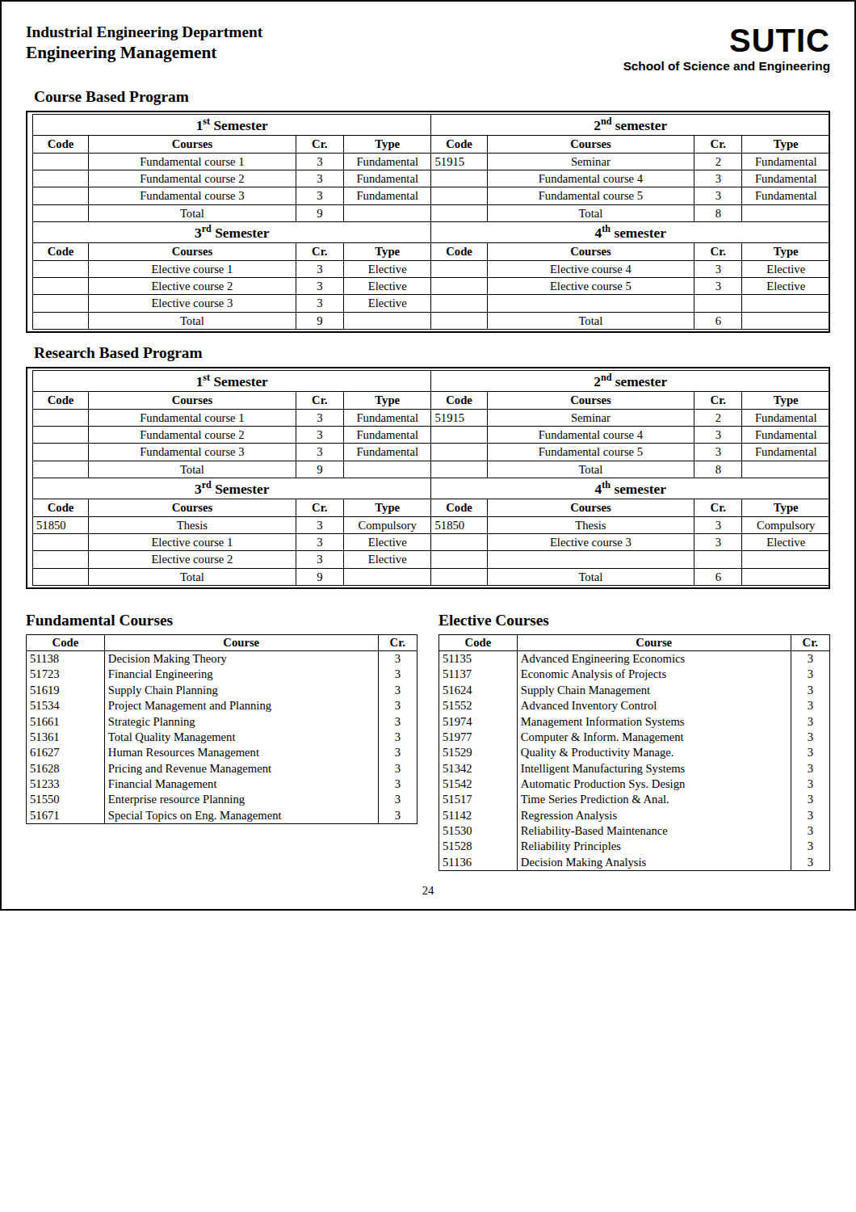Industrial Engineering Department
Engineering Management
SUTIC
School of Science and Engineering
Course Based Program
| 1 st Semester | 2 nd semester |
| Code | Courses | Cr. | Type | Code | Courses | Cr. | Type |
| | Fundamental course 1 | 3 | Fundamental | 51915 | Seminar | 2 | Fundamental |
| | Fundamental course 2 | 3 | Fundamental | | Fundamental course 4 | 3 | Fundamental |
| | Fundamental course 3 | 3 | Fundamental | | Fundamental course 5 | 3 | Fundamental |
| | Total | 9 | | | Total | 8 | |
| 3 rd Semester | 4 th semester |
| Code | Courses | Cr. | Type | Code | Courses | Cr. | Type |
| | Elective course 1 | 3 | Elective | | Elective course 4 | 3 | Elective |
| | Elective course 2 | 3 | Elective | | Elective course 5 | 3 | Elective |
| | Elective course 3 | 3 | Elective | | | | |
| | Total | 9 | | | Total | 6 | |
Research Based Program
| 1 st Semester | 2 nd semester |
| Code | Courses | Cr. | Type | Code | Courses | Cr. | Type |
| | Fundamental course 1 | 3 | Fundamental | 51915 | Seminar | 2 | Fundamental |
| | Fundamental course 2 | 3 | Fundamental | | Fundamental course 4 | 3 | Fundamental |
| | Fundamental course 3 | 3 | Fundamental | | Fundamental course 5 | 3 | Fundamental |
| | Total | 9 | | | Total | 8 | |
| 3 rd Semester | 4 th semester |
| Code | Courses | Cr. | Type | Code | Courses | Cr. | Type |
| 51850 | Thesis | 3 | Compulsory | 51850 | Thesis | 3 | Compulsory |
| | Elective course 1 | 3 | Elective | | Elective course 3 | 3 | Elective |
| | Elective course 2 | 3 | Elective | | | | |
| | Total | 9 | | | Total | 6 | |
Fundamental Courses
| Code | Course | Cr. |
| --- | --- | --- |
| 51138 | Decision Making Theory | 3 |
| 51723 | Financial Engineering | 3 |
| 51619 | Supply Chain Planning | 3 |
| 51534 | Project Management and Planning | 3 |
| 51661 | Strategic Planning | 3 |
| 51361 | Total Quality Management | 3 |
| 61627 | Human Resources Management | 3 |
| 51628 | Pricing and Revenue Management | 3 |
| 51233 | Financial Management | 3 |
| 51550 | Enterprise resource Planning | 3 |
| 51671 | Special Topics on Eng. Management | 3 |
Elective Courses
| Code | Course | Cr. |
| --- | --- | --- |
| 51135 | Advanced Engineering Economics | 3 |
| 51137 | Economic Analysis of Projects | 3 |
| 51624 | Supply Chain Management | 3 |
| 51552 | Advanced Inventory Control | 3 |
| 51974 | Management Information Systems | 3 |
| 51977 | Computer & Inform. Management | 3 |
| 51529 | Quality & Productivity Manage. | 3 |
| 51342 | Intelligent Manufacturing Systems | 3 |
| 51542 | Automatic Production Sys. Design | 3 |
| 51517 | Time Series Prediction & Anal. | 3 |
| 51142 | Regression Analysis | 3 |
| 51530 | Reliability-Based Maintenance | 3 |
| 51528 | Reliability Principles | 3 |
| 51136 | Decision Making Analysis | 3 |
24